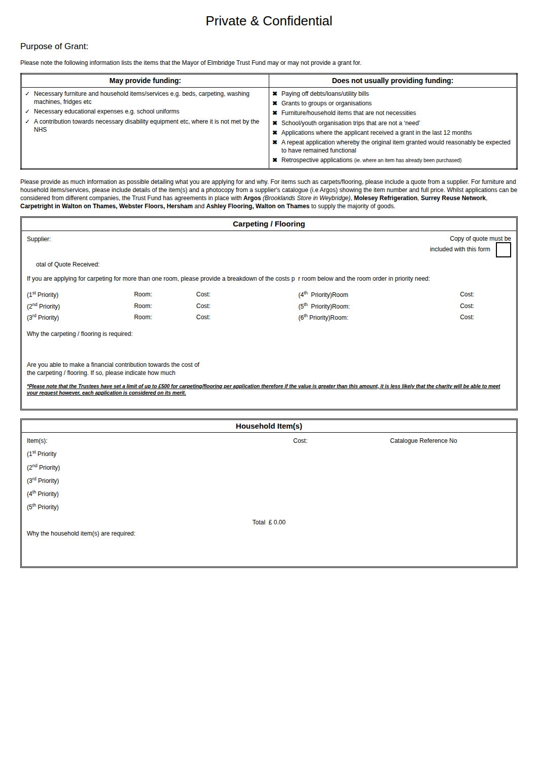Private & Confidential
Purpose of Grant:
Please note the following information lists the items that the Mayor of Elmbridge Trust Fund may or may not provide a grant for.
| May provide funding: | Does not usually providing funding: |
| --- | --- |
| Necessary furniture and household items/services e.g. beds, carpeting, washing machines, fridges etc Necessary educational expenses e.g. school uniforms A contribution towards necessary disability equipment etc, where it is not met by the NHS | Paying off debts/loans/utility bills Grants to groups or organisations Furniture/household items that are not necessities School/youth organisation trips that are not a ‘need’ Applications where the applicant received a grant in the last 12 months A repeat application whereby the original item granted would reasonably be expected to have remained functional Retrospective applications (ie. where an item has already been purchased) |
Please provide as much information as possible detailing what you are applying for and why. For items such as carpets/flooring, please include a quote from a supplier. For furniture and household items/services, please include details of the item(s) and a photocopy from a supplier's catalogue (i.e Argos) showing the item number and full price. Whilst applications can be considered from different companies, the Trust Fund has agreements in place with Argos (Brooklands Store in Weybridge), Molesey Refrigeration, Surrey Reuse Network, Carpetright in Walton on Thames, Webster Floors, Hersham and Ashley Flooring, Walton on Thames to supply the majority of goods.
Carpeting / Flooring
Supplier:
Copy of quote must be
included with this form
otal of Quote Received:
If you are applying for carpeting for more than one room, please provide a breakdown of the costs p r room below and the room order in priority need:
| (1 st Priority) | Room: | Cost: | (4 th Priority)Room | Cost: |
| (2 nd Priority) | Room: | Cost: | (5 th Priority)Room: | Cost: |
| (3 rd Priority) | Room: | Cost: | (6 th Priority)Room: | Cost: |
Why the carpeting / flooring is required:
Are you able to make a financial contribution towards the cost of
the carpeting / flooring. If so, please indicate how much
*Please note that the Trustees have set a limit of up to £500 for carpeting/flooring per application therefore if the value is greater than this amount, it is less likely that the charity will be able to meet your request however, each application is considered on its merit.
Household Item(s)
Item(s): Cost: Catalogue Reference No
(1st Priority
(2nd Priority)
(3rd Priority)
(4th Priority)
(5th Priority)
Total £ 0.00
Why the household item(s) are required: